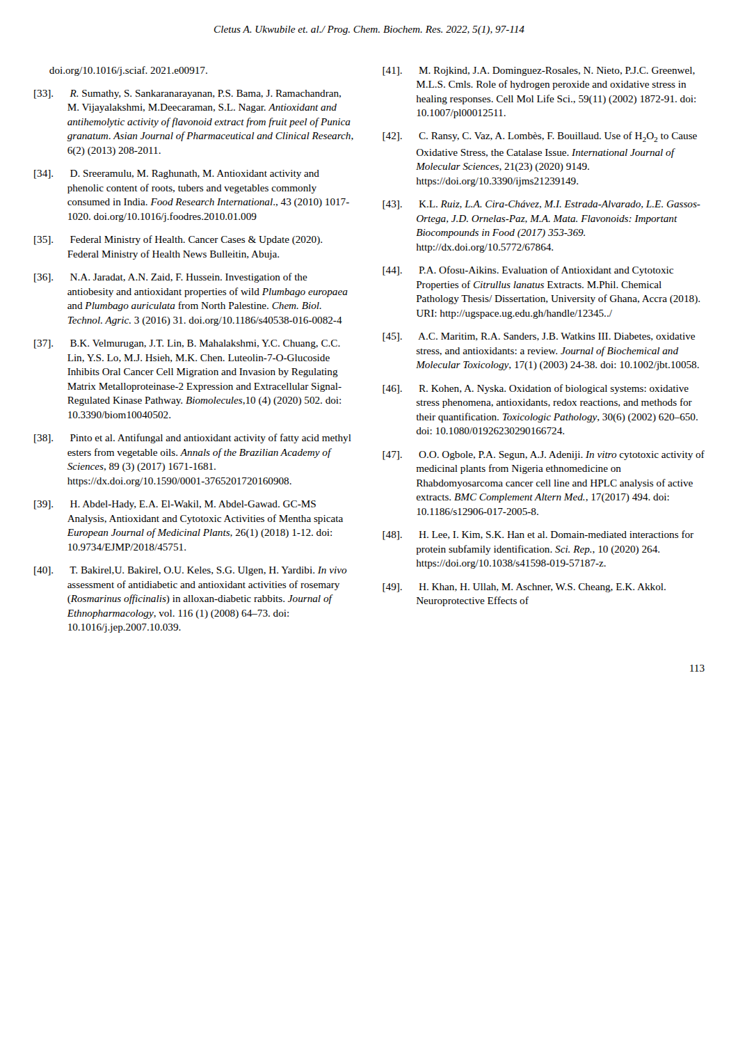Cletus A. Ukwubile et. al./ Prog. Chem. Biochem. Res. 2022, 5(1), 97-114
doi.org/10.1016/j.sciaf. 2021.e00917.
[33]. R. Sumathy, S. Sankaranarayanan, P.S. Bama, J. Ramachandran, M. Vijayalakshmi, M.Deecaraman, S.L. Nagar. Antioxidant and antihemolytic activity of flavonoid extract from fruit peel of Punica granatum. Asian Journal of Pharmaceutical and Clinical Research, 6(2) (2013) 208-2011.
[34]. D. Sreeramulu, M. Raghunath, M. Antioxidant activity and phenolic content of roots, tubers and vegetables commonly consumed in India. Food Research International., 43 (2010) 1017-1020. doi.org/10.1016/j.foodres.2010.01.009
[35]. Federal Ministry of Health. Cancer Cases & Update (2020). Federal Ministry of Health News Bulleitin, Abuja.
[36]. N.A. Jaradat, A.N. Zaid, F. Hussein. Investigation of the antiobesity and antioxidant properties of wild Plumbago europaea and Plumbago auriculata from North Palestine. Chem. Biol. Technol. Agric. 3 (2016) 31. doi.org/10.1186/s40538-016-0082-4
[37]. B.K. Velmurugan, J.T. Lin, B. Mahalakshmi, Y.C. Chuang, C.C. Lin, Y.S. Lo, M.J. Hsieh, M.K. Chen. Luteolin-7-O-Glucoside Inhibits Oral Cancer Cell Migration and Invasion by Regulating Matrix Metalloproteinase-2 Expression and Extracellular Signal-Regulated Kinase Pathway. Biomolecules,10 (4) (2020) 502. doi: 10.3390/biom10040502.
[38]. Pinto et al. Antifungal and antioxidant activity of fatty acid methyl esters from vegetable oils. Annals of the Brazilian Academy of Sciences, 89 (3) (2017) 1671-1681. https://dx.doi.org/10.1590/0001-3765201720160908.
[39]. H. Abdel-Hady, E.A. El-Wakil, M. Abdel-Gawad. GC-MS Analysis, Antioxidant and Cytotoxic Activities of Mentha spicata European Journal of Medicinal Plants, 26(1) (2018) 1-12. doi: 10.9734/EJMP/2018/45751.
[40]. T. Bakirel,U. Bakirel, O.U. Keles, S.G. Ulgen, H. Yardibi. In vivo assessment of antidiabetic and antioxidant activities of rosemary (Rosmarinus officinalis) in alloxan-diabetic rabbits. Journal of Ethnopharmacology, vol. 116 (1) (2008) 64–73. doi: 10.1016/j.jep.2007.10.039.
[41]. M. Rojkind, J.A. Dominguez-Rosales, N. Nieto, P.J.C. Greenwel, M.L.S. Cmls. Role of hydrogen peroxide and oxidative stress in healing responses. Cell Mol Life Sci., 59(11) (2002) 1872-91. doi: 10.1007/pl00012511.
[42]. C. Ransy, C. Vaz, A. Lombès, F. Bouillaud. Use of H2O2 to Cause Oxidative Stress, the Catalase Issue. International Journal of Molecular Sciences, 21(23) (2020) 9149. https://doi.org/10.3390/ijms21239149.
[43]. K.L. Ruiz, L.A. Cira-Chávez, M.I. Estrada-Alvarado, L.E. Gassos-Ortega, J.D. Ornelas-Paz, M.A. Mata. Flavonoids: Important Biocompounds in Food (2017) 353-369. http://dx.doi.org/10.5772/67864.
[44]. P.A. Ofosu-Aikins. Evaluation of Antioxidant and Cytotoxic Properties of Citrullus lanatus Extracts. M.Phil. Chemical Pathology Thesis/ Dissertation, University of Ghana, Accra (2018). URI: http://ugspace.ug.edu.gh/handle/12345../
[45]. A.C. Maritim, R.A. Sanders, J.B. Watkins III. Diabetes, oxidative stress, and antioxidants: a review. Journal of Biochemical and Molecular Toxicology, 17(1) (2003) 24-38. doi: 10.1002/jbt.10058.
[46]. R. Kohen, A. Nyska. Oxidation of biological systems: oxidative stress phenomena, antioxidants, redox reactions, and methods for their quantification. Toxicologic Pathology, 30(6) (2002) 620–650. doi: 10.1080/01926230290166724.
[47]. O.O. Ogbole, P.A. Segun, A.J. Adeniji. In vitro cytotoxic activity of medicinal plants from Nigeria ethnomedicine on Rhabdomyosarcoma cancer cell line and HPLC analysis of active extracts. BMC Complement Altern Med., 17(2017) 494. doi: 10.1186/s12906-017-2005-8.
[48]. H. Lee, I. Kim, S.K. Han et al. Domain-mediated interactions for protein subfamily identification. Sci. Rep., 10 (2020) 264. https://doi.org/10.1038/s41598-019-57187-z.
[49]. H. Khan, H. Ullah, M. Aschner, W.S. Cheang, E.K. Akkol. Neuroprotective Effects of
113